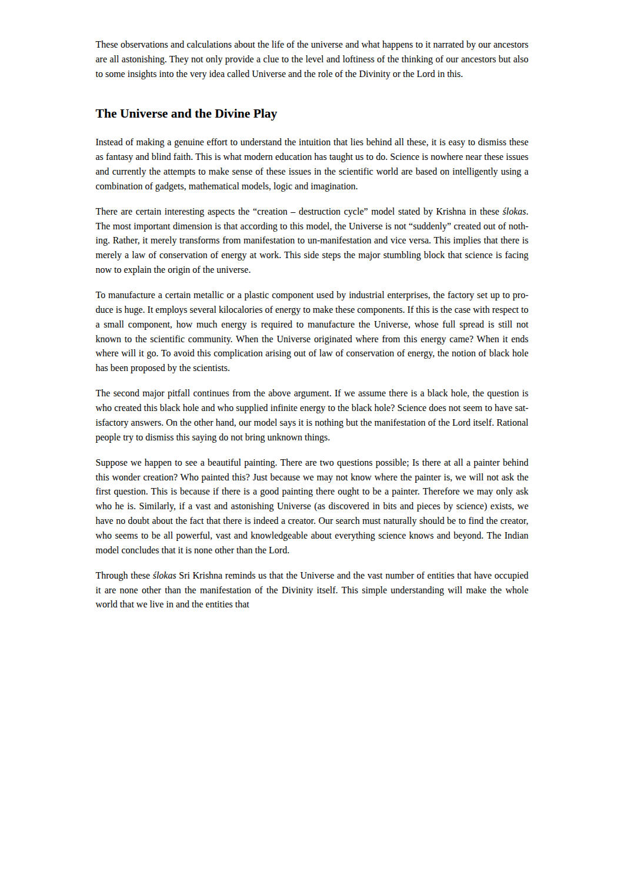These observations and calculations about the life of the universe and what happens to it narrated by our ancestors are all astonishing. They not only provide a clue to the level and loftiness of the thinking of our ancestors but also to some insights into the very idea called Universe and the role of the Divinity or the Lord in this.
The Universe and the Divine Play
Instead of making a genuine effort to understand the intuition that lies behind all these, it is easy to dismiss these as fantasy and blind faith. This is what modern education has taught us to do. Science is nowhere near these issues and currently the attempts to make sense of these issues in the scientific world are based on intelligently using a combination of gadgets, mathematical models, logic and imagination.
There are certain interesting aspects the “creation – destruction cycle” model stated by Krishna in these ślokas. The most important dimension is that according to this model, the Universe is not “suddenly” created out of nothing. Rather, it merely transforms from manifestation to un-manifestation and vice versa. This implies that there is merely a law of conservation of energy at work. This side steps the major stumbling block that science is facing now to explain the origin of the universe.
To manufacture a certain metallic or a plastic component used by industrial enterprises, the factory set up to produce is huge. It employs several kilocalories of energy to make these components. If this is the case with respect to a small component, how much energy is required to manufacture the Universe, whose full spread is still not known to the scientific community. When the Universe originated where from this energy came? When it ends where will it go. To avoid this complication arising out of law of conservation of energy, the notion of black hole has been proposed by the scientists.
The second major pitfall continues from the above argument. If we assume there is a black hole, the question is who created this black hole and who supplied infinite energy to the black hole? Science does not seem to have satisfactory answers. On the other hand, our model says it is nothing but the manifestation of the Lord itself. Rational people try to dismiss this saying do not bring unknown things.
Suppose we happen to see a beautiful painting. There are two questions possible; Is there at all a painter behind this wonder creation? Who painted this? Just because we may not know where the painter is, we will not ask the first question. This is because if there is a good painting there ought to be a painter. Therefore we may only ask who he is. Similarly, if a vast and astonishing Universe (as discovered in bits and pieces by science) exists, we have no doubt about the fact that there is indeed a creator. Our search must naturally should be to find the creator, who seems to be all powerful, vast and knowledgeable about everything science knows and beyond. The Indian model concludes that it is none other than the Lord.
Through these ślokas Sri Krishna reminds us that the Universe and the vast number of entities that have occupied it are none other than the manifestation of the Divinity itself. This simple understanding will make the whole world that we live in and the entities that